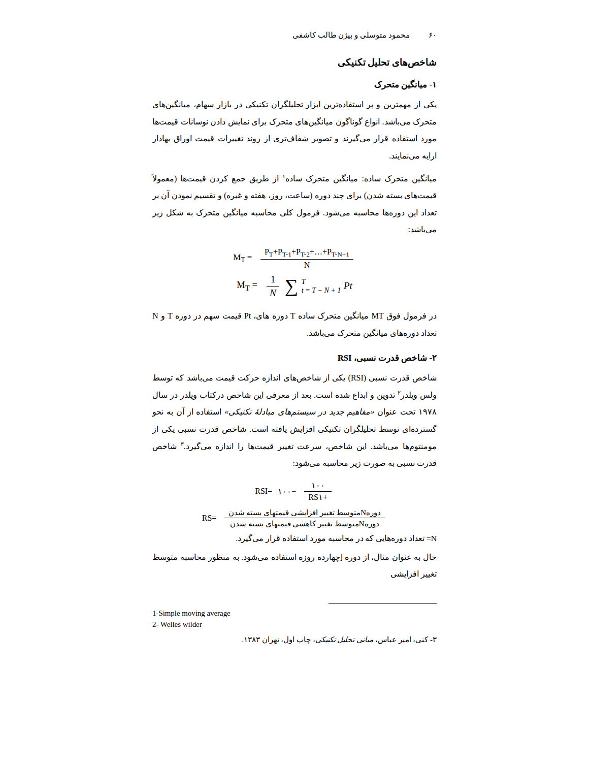۶۰ محمود متوسلی و بیژن طالب کاشفی
شاخص‌های تحلیل تکنیکی
۱- میانگین متحرک
یکی از مهمترین و پر استفاده‌ترین ابزار تحلیلگران تکنیکی در بازار سهام، میانگین‌های متحرک می‌باشد. انواع گوناگون میانگین‌های متحرک برای نمایش دادن نوسانات قیمت‌ها مورد استفاده قرار می‌گیرند و تصویر شفاف‌تری از روند تغییرات قیمت اوراق بهادار ارایه می‌نمایند.
میانگین متحرک ساده: میانگین متحرک ساده۱ از طریق جمع کردن قیمت‌ها (معمولاً قیمت‌های بسته شدن) برای چند دوره (ساعت، روز، هفته و غیره) و تقسیم نمودن آن بر تعداد این دوره‌ها محاسبه می‌شود. فرمول کلی محاسبه میانگین متحرک به شکل زیر می‌باشد:
MT = PT+PT-1+PT-2+…+PT-N+1 N
MT = 1 N ∑ T t = T − N + 1 Pt
در فرمول فوق MT میانگین متحرک ساده T دوره های، Pt قیمت سهم در دوره T و N تعداد دوره‌های میانگین متحرک می‌باشد.
۲- شاخص قدرت نسبی، RSI
شاخص قدرت نسبی (RSI) یکی از شاخص‌های اندازه حرکت قیمت می‌باشد که توسط ولس ویلدر۲ تدوین و ابداع شده است. بعد از معرفی این شاخص درکتاب ویلدر در سال ۱۹۷۸ تحت عنوان «مفاهیم جدید در سیستم‌های مبادلهٔ تکنیکی» استفاده از آن به نحو گسترده‌ای توسط تحلیلگران تکنیکی افزایش یافته است. شاخص قدرت نسبی یکی از مومنتوم‌ها می‌باشد. این شاخص، سرعت تغییر قیمت‌ها را اندازه می‌گیرد.۳ شاخص قدرت نسبی به صورت زیر محاسبه می‌شود:
RSI= ۱۰۰− ۱۰۰ RS۱+
RS= دورهNمتوسط تغییر افزایشی قیمتهای بسته شدن دورهNمتوسط تغییر کاهشی قیمتهای بسته شدن
N= تعداد دوره‌هایی که در محاسبه مورد استفاده قرار می‌گیرد.
حال به عنوان مثال، از دوره [چهارده روزه استفاده می‌شود. به منظور محاسبه متوسط تغییر افزایشی
1-Simple moving average
2- Welles wilder
۳- کنی، امیر عباس، مبانی تحلیل تکنیکی، چاپ اول، تهران ۱۳۸۳.